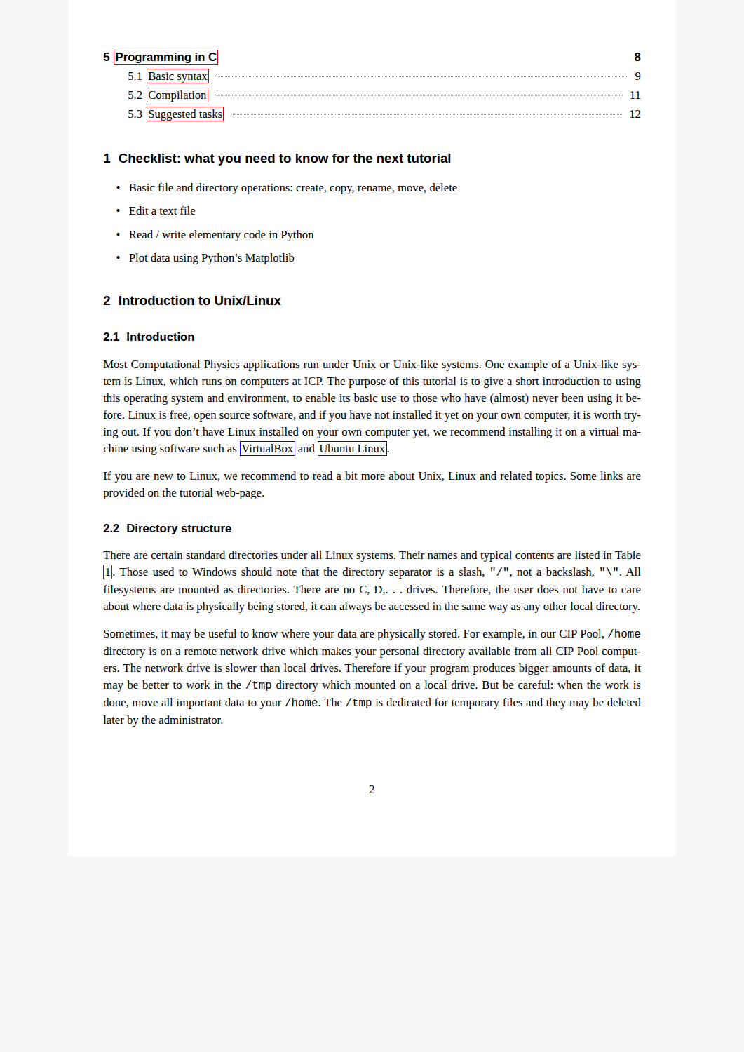5 Programming in C 8
5.1 Basic syntax 9
5.2 Compilation 11
5.3 Suggested tasks 12
1 Checklist: what you need to know for the next tutorial
Basic file and directory operations: create, copy, rename, move, delete
Edit a text file
Read / write elementary code in Python
Plot data using Python’s Matplotlib
2 Introduction to Unix/Linux
2.1 Introduction
Most Computational Physics applications run under Unix or Unix-like systems. One example of a Unix-like system is Linux, which runs on computers at ICP. The purpose of this tutorial is to give a short introduction to using this operating system and environment, to enable its basic use to those who have (almost) never been using it before. Linux is free, open source software, and if you have not installed it yet on your own computer, it is worth trying out. If you don’t have Linux installed on your own computer yet, we recommend installing it on a virtual machine using software such as VirtualBox and Ubuntu Linux.
If you are new to Linux, we recommend to read a bit more about Unix, Linux and related topics. Some links are provided on the tutorial web-page.
2.2 Directory structure
There are certain standard directories under all Linux systems. Their names and typical contents are listed in Table 1. Those used to Windows should note that the directory separator is a slash, "/", not a backslash, "\". All filesystems are mounted as directories. There are no C, D,. . . drives. Therefore, the user does not have to care about where data is physically being stored, it can always be accessed in the same way as any other local directory.
Sometimes, it may be useful to know where your data are physically stored. For example, in our CIP Pool, /home directory is on a remote network drive which makes your personal directory available from all CIP Pool computers. The network drive is slower than local drives. Therefore if your program produces bigger amounts of data, it may be better to work in the /tmp directory which mounted on a local drive. But be careful: when the work is done, move all important data to your /home. The /tmp is dedicated for temporary files and they may be deleted later by the administrator.
2